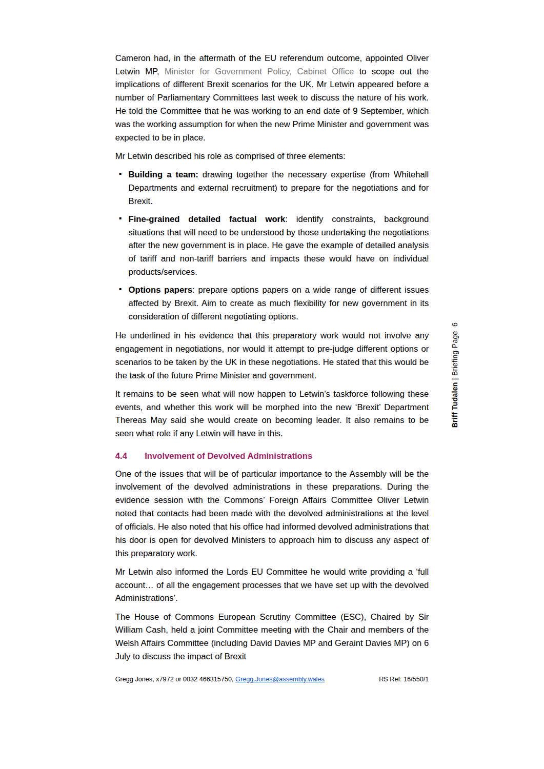Cameron had, in the aftermath of the EU referendum outcome, appointed Oliver Letwin MP, Minister for Government Policy, Cabinet Office to scope out the implications of different Brexit scenarios for the UK. Mr Letwin appeared before a number of Parliamentary Committees last week to discuss the nature of his work. He told the Committee that he was working to an end date of 9 September, which was the working assumption for when the new Prime Minister and government was expected to be in place.
Mr Letwin described his role as comprised of three elements:
Building a team: drawing together the necessary expertise (from Whitehall Departments and external recruitment) to prepare for the negotiations and for Brexit.
Fine-grained detailed factual work: identify constraints, background situations that will need to be understood by those undertaking the negotiations after the new government is in place. He gave the example of detailed analysis of tariff and non-tariff barriers and impacts these would have on individual products/services.
Options papers: prepare options papers on a wide range of different issues affected by Brexit. Aim to create as much flexibility for new government in its consideration of different negotiating options.
He underlined in his evidence that this preparatory work would not involve any engagement in negotiations, nor would it attempt to pre-judge different options or scenarios to be taken by the UK in these negotiations. He stated that this would be the task of the future Prime Minister and government.
It remains to be seen what will now happen to Letwin’s taskforce following these events, and whether this work will be morphed into the new ‘Brexit’ Department Thereas May said she would create on becoming leader. It also remains to be seen what role if any Letwin will have in this.
4.4 Involvement of Devolved Administrations
One of the issues that will be of particular importance to the Assembly will be the involvement of the devolved administrations in these preparations. During the evidence session with the Commons’ Foreign Affairs Committee Oliver Letwin noted that contacts had been made with the devolved administrations at the level of officials. He also noted that his office had informed devolved administrations that his door is open for devolved Ministers to approach him to discuss any aspect of this preparatory work.
Mr Letwin also informed the Lords EU Committee he would write providing a ‘full account… of all the engagement processes that we have set up with the devolved Administrations’.
The House of Commons European Scrutiny Committee (ESC), Chaired by Sir William Cash, held a joint Committee meeting with the Chair and members of the Welsh Affairs Committee (including David Davies MP and Geraint Davies MP) on 6 July to discuss the impact of Brexit
Briff Tudalen | Briefing Page 6
Gregg Jones, x7972 or 0032 466315750, Gregg.Jones@assembly.wales
RS Ref: 16/550/1